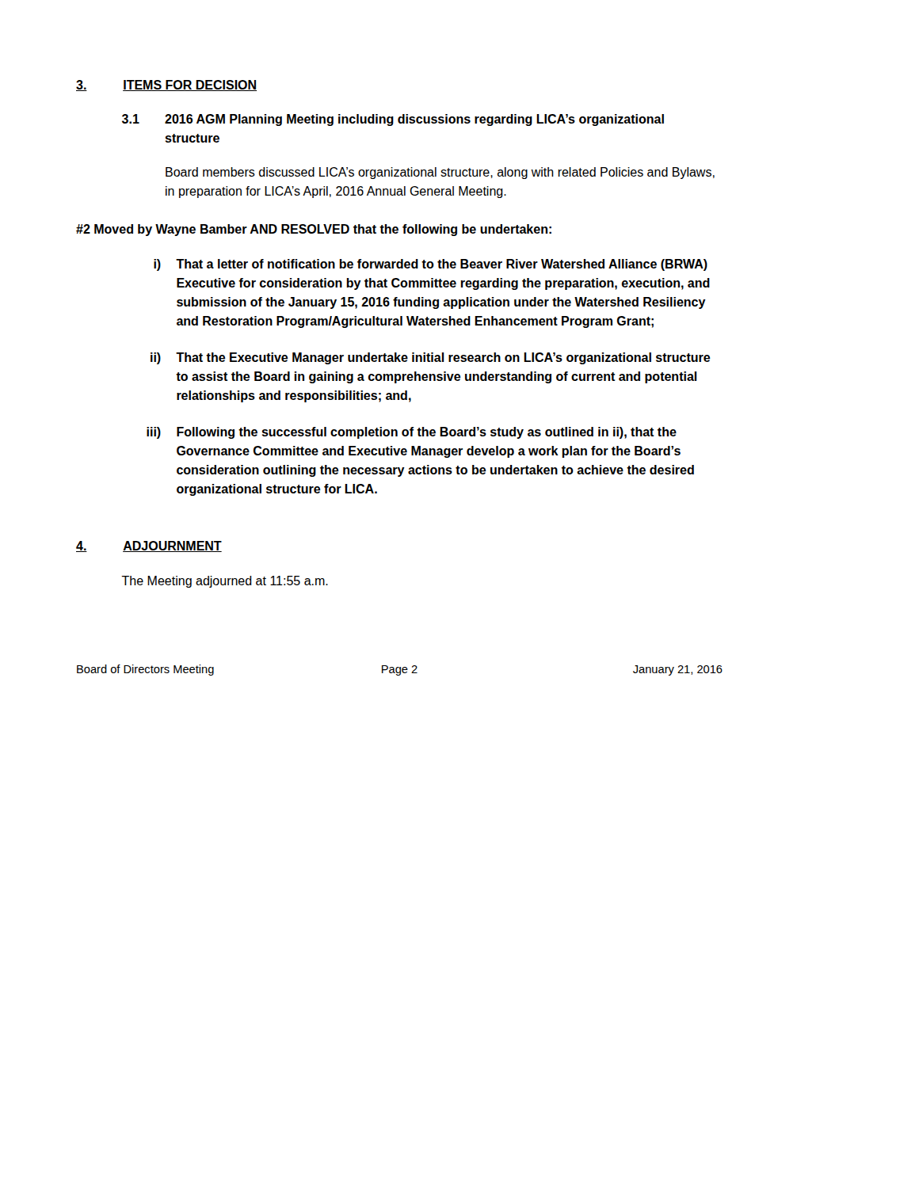3. ITEMS FOR DECISION
3.1 2016 AGM Planning Meeting including discussions regarding LICA’s organizational structure
Board members discussed LICA’s organizational structure, along with related Policies and Bylaws, in preparation for LICA’s April, 2016 Annual General Meeting.
#2 Moved by Wayne Bamber AND RESOLVED that the following be undertaken:
i) That a letter of notification be forwarded to the Beaver River Watershed Alliance (BRWA) Executive for consideration by that Committee regarding the preparation, execution, and submission of the January 15, 2016 funding application under the Watershed Resiliency and Restoration Program/Agricultural Watershed Enhancement Program Grant;
ii) That the Executive Manager undertake initial research on LICA’s organizational structure to assist the Board in gaining a comprehensive understanding of current and potential relationships and responsibilities; and,
iii) Following the successful completion of the Board’s study as outlined in ii), that the Governance Committee and Executive Manager develop a work plan for the Board’s consideration outlining the necessary actions to be undertaken to achieve the desired organizational structure for LICA.
4. ADJOURNMENT
The Meeting adjourned at 11:55 a.m.
Board of Directors Meeting
Page 2
January 21, 2016